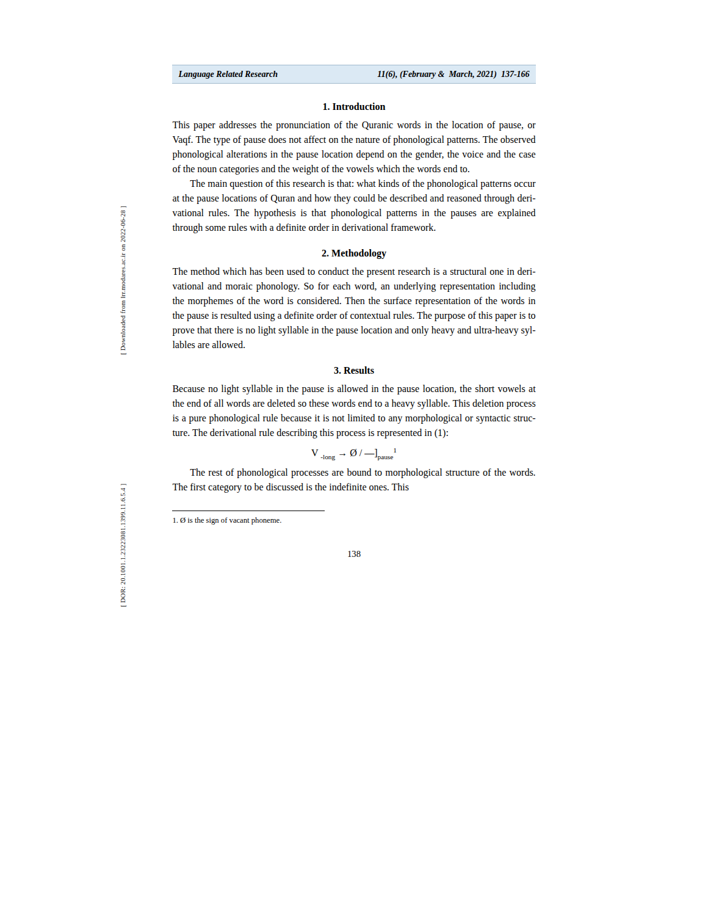[ Downloaded from lrr.modares.ac.ir on 2022-06-28 ]
[ DOR: 20.1001.1.23223081.1399.11.6.5.4 ]
Language Related Research 11(6), (February & March, 2021) 137-166
1. Introduction
This paper addresses the pronunciation of the Quranic words in the location of pause, or Vaqf. The type of pause does not affect on the nature of phonological patterns. The observed phonological alterations in the pause location depend on the gender, the voice and the case of the noun categories and the weight of the vowels which the words end to.
The main question of this research is that: what kinds of the phonological patterns occur at the pause locations of Quran and how they could be described and reasoned through derivational rules. The hypothesis is that phonological patterns in the pauses are explained through some rules with a definite order in derivational framework.
2. Methodology
The method which has been used to conduct the present research is a structural one in derivational and moraic phonology. So for each word, an underlying representation including the morphemes of the word is considered. Then the surface representation of the words in the pause is resulted using a definite order of contextual rules. The purpose of this paper is to prove that there is no light syllable in the pause location and only heavy and ultra-heavy syllables are allowed.
3. Results
Because no light syllable in the pause is allowed in the pause location, the short vowels at the end of all words are deleted so these words end to a heavy syllable. This deletion process is a pure phonological rule because it is not limited to any morphological or syntactic structure. The derivational rule describing this process is represented in (1):
V -long → Ø / —]pause1
The rest of phonological processes are bound to morphological structure of the words. The first category to be discussed is the indefinite ones. This
1. Ø is the sign of vacant phoneme.
138